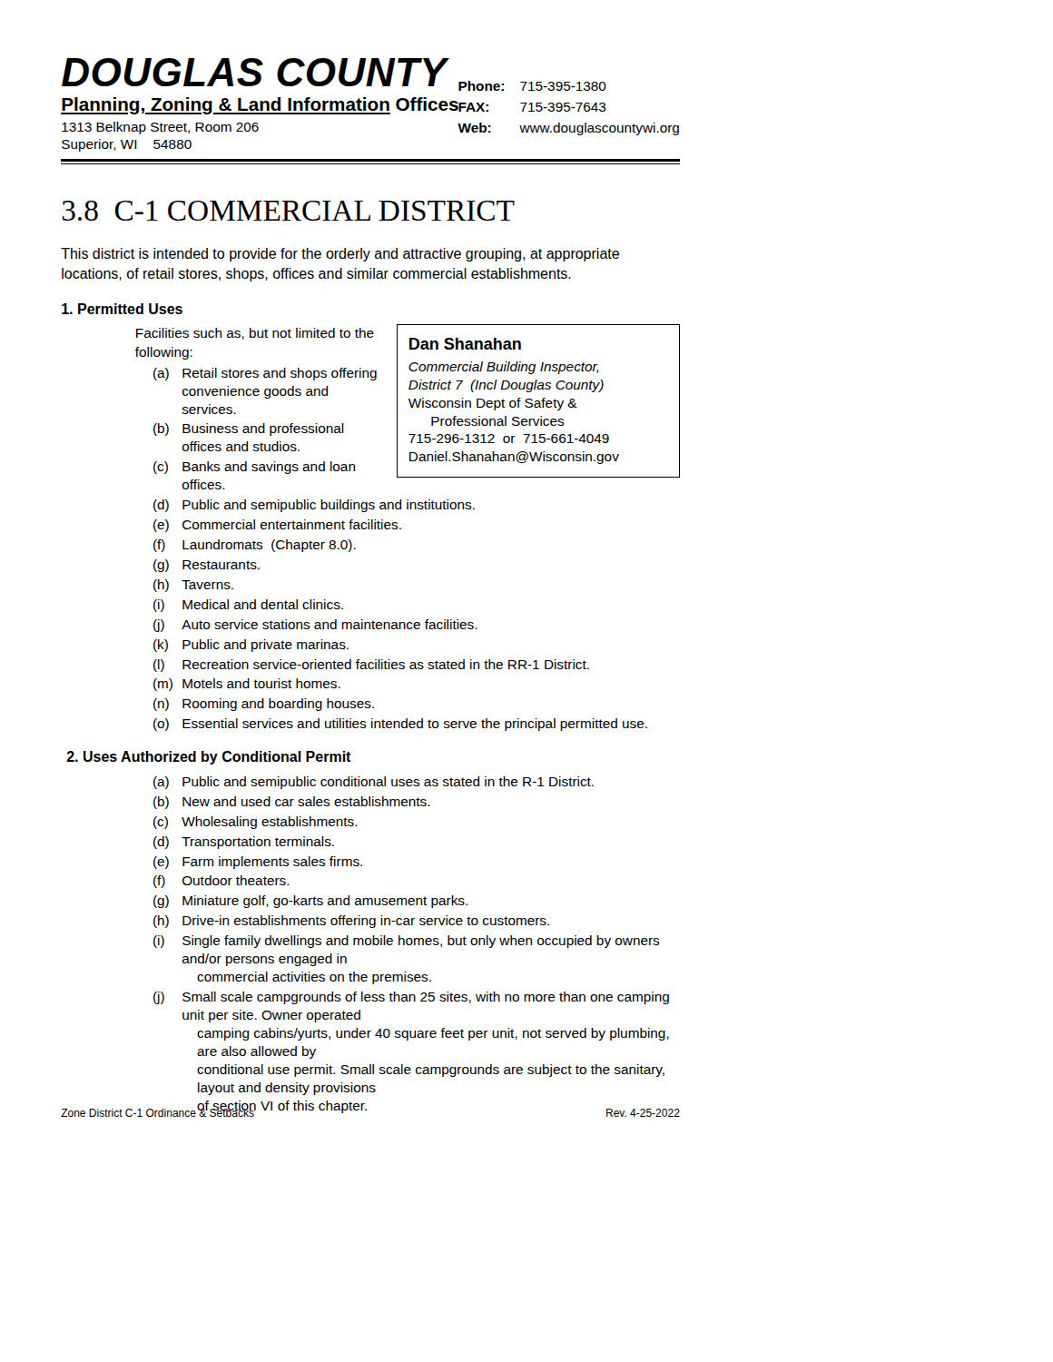DOUGLAS COUNTY
Planning, Zoning & Land Information Offices
1313 Belknap Street, Room 206
Superior, WI 54880
| Phone: | 715-395-1380 |
| FAX: | 715-395-7643 |
| Web: | www.douglascountywi.org |
3.8 C-1 COMMERCIAL DISTRICT
This district is intended to provide for the orderly and attractive grouping, at appropriate locations, of retail stores, shops, offices and similar commercial establishments.
1. Permitted Uses
Dan Shanahan
Commercial Building Inspector,
District 7 (Incl Douglas County)
Wisconsin Dept of Safety &
Professional Services
715-296-1312 or 715-661-4049
Daniel.Shanahan@Wisconsin.gov
Facilities such as, but not limited to the following:
(a) Retail stores and shops offering convenience goods and services.
(b) Business and professional offices and studios.
(c) Banks and savings and loan offices.
(d) Public and semipublic buildings and institutions.
(e) Commercial entertainment facilities.
(f) Laundromats (Chapter 8.0).
(g) Restaurants.
(h) Taverns.
(i) Medical and dental clinics.
(j) Auto service stations and maintenance facilities.
(k) Public and private marinas.
(l) Recreation service-oriented facilities as stated in the RR-1 District.
(m) Motels and tourist homes.
(n) Rooming and boarding houses.
(o) Essential services and utilities intended to serve the principal permitted use.
2. Uses Authorized by Conditional Permit
(a) Public and semipublic conditional uses as stated in the R-1 District.
(b) New and used car sales establishments.
(c) Wholesaling establishments.
(d) Transportation terminals.
(e) Farm implements sales firms.
(f) Outdoor theaters.
(g) Miniature golf, go-karts and amusement parks.
(h) Drive-in establishments offering in-car service to customers.
(i) Single family dwellings and mobile homes, but only when occupied by owners and/or persons engaged incommercial activities on the premises.
(j) Small scale campgrounds of less than 25 sites, with no more than one camping unit per site. Owner operatedcamping cabins/yurts, under 40 square feet per unit, not served by plumbing, are also allowed by conditional use permit. Small scale campgrounds are subject to the sanitary, layout and density provisions of section VI of this chapter.
Zone District C-1 Ordinance & Setbacks Rev. 4-25-2022